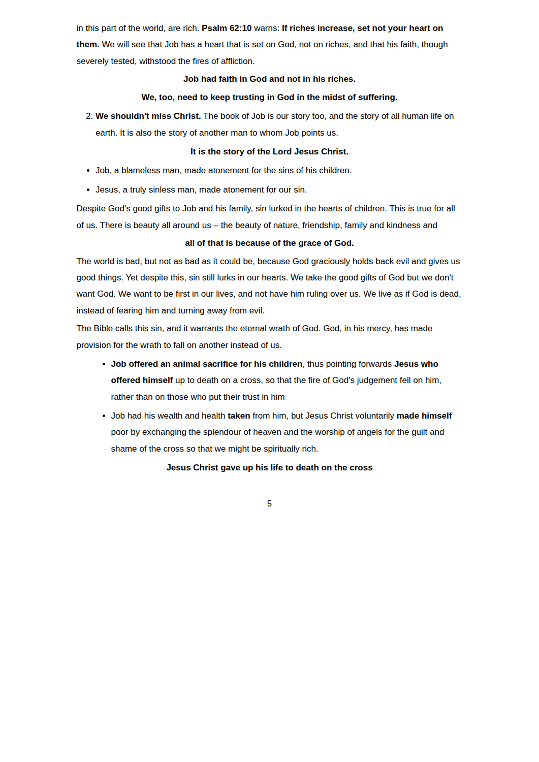in this part of the world, are rich. Psalm 62:10 warns: If riches increase, set not your heart on them. We will see that Job has a heart that is set on God, not on riches, and that his faith, though severely tested, withstood the fires of affliction.
Job had faith in God and not in his riches.
We, too, need to keep trusting in God in the midst of suffering.
We shouldn't miss Christ. The book of Job is our story too, and the story of all human life on earth. It is also the story of another man to whom Job points us.
It is the story of the Lord Jesus Christ.
Job, a blameless man, made atonement for the sins of his children.
Jesus, a truly sinless man, made atonement for our sin.
Despite God's good gifts to Job and his family, sin lurked in the hearts of children. This is true for all of us. There is beauty all around us – the beauty of nature, friendship, family and kindness and
all of that is because of the grace of God.
The world is bad, but not as bad as it could be, because God graciously holds back evil and gives us good things. Yet despite this, sin still lurks in our hearts. We take the good gifts of God but we don't want God. We want to be first in our lives, and not have him ruling over us. We live as if God is dead, instead of fearing him and turning away from evil.
The Bible calls this sin, and it warrants the eternal wrath of God. God, in his mercy, has made provision for the wrath to fall on another instead of us.
Job offered an animal sacrifice for his children, thus pointing forwards Jesus who offered himself up to death on a cross, so that the fire of God's judgement fell on him, rather than on those who put their trust in him
Job had his wealth and health taken from him, but Jesus Christ voluntarily made himself poor by exchanging the splendour of heaven and the worship of angels for the guilt and shame of the cross so that we might be spiritually rich.
Jesus Christ gave up his life to death on the cross
5